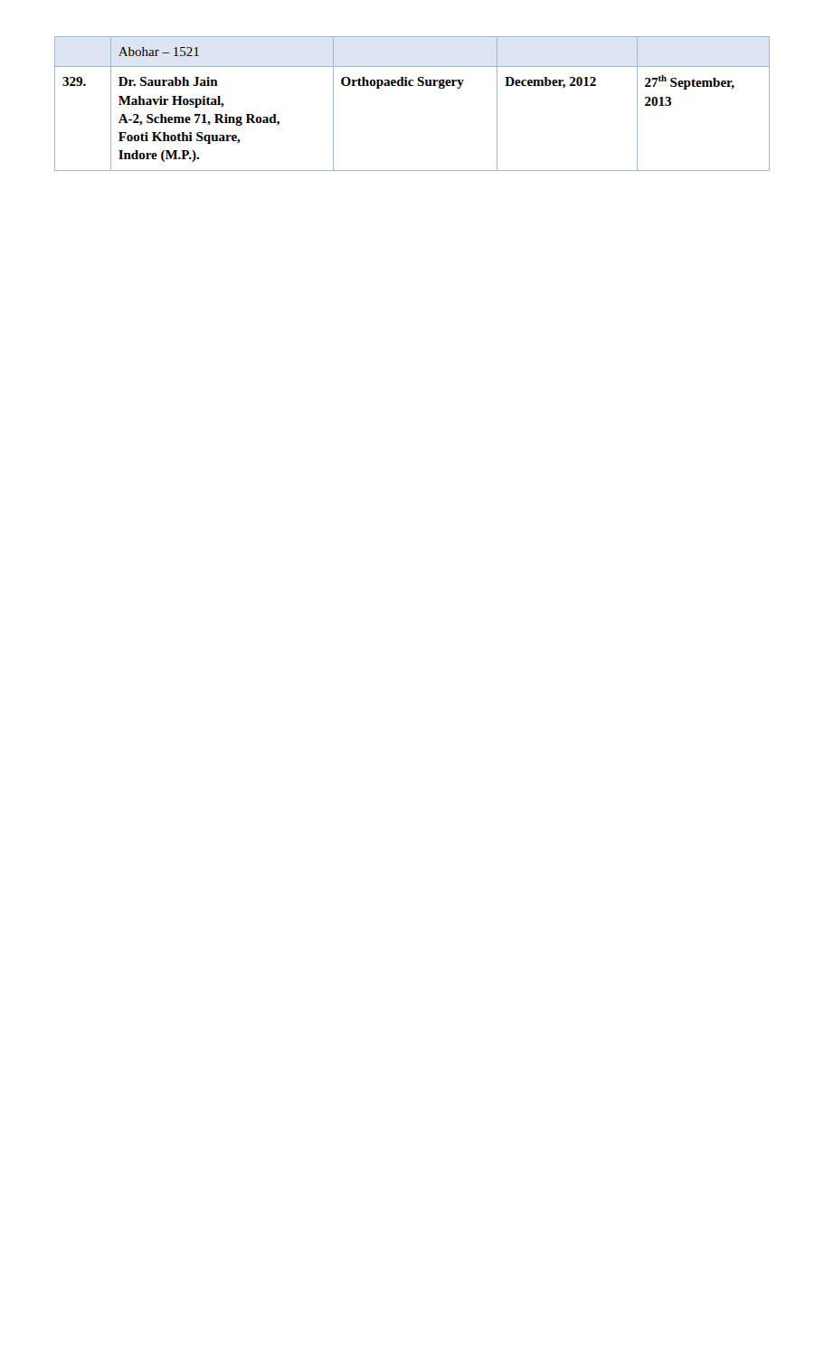| | Abohar – 1521 | | | |
| 329. | Dr. Saurabh Jain Mahavir Hospital, A-2, Scheme 71, Ring Road, Footi Khothi Square, Indore (M.P.). | Orthopaedic Surgery | December, 2012 | 27 th September, 2013 |